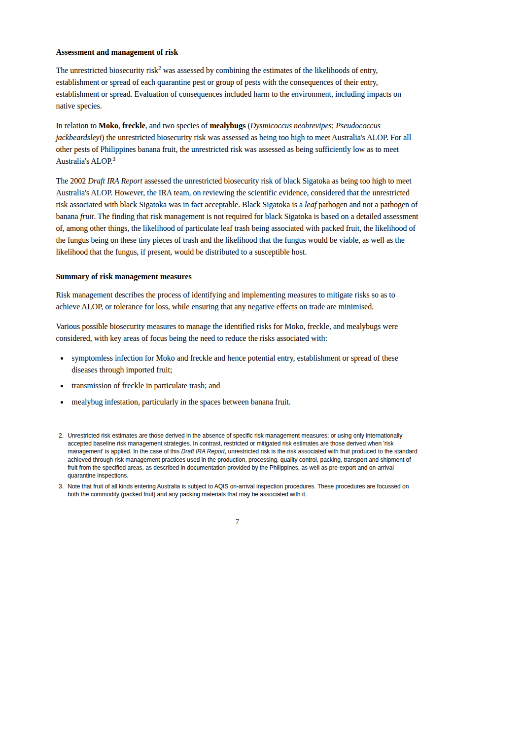Assessment and management of risk
The unrestricted biosecurity risk2 was assessed by combining the estimates of the likelihoods of entry, establishment or spread of each quarantine pest or group of pests with the consequences of their entry, establishment or spread. Evaluation of consequences included harm to the environment, including impacts on native species.
In relation to Moko, freckle, and two species of mealybugs (Dysmicoccus neobrevipes; Pseudococcus jackbeardsleyi) the unrestricted biosecurity risk was assessed as being too high to meet Australia's ALOP. For all other pests of Philippines banana fruit, the unrestricted risk was assessed as being sufficiently low as to meet Australia's ALOP.3
The 2002 Draft IRA Report assessed the unrestricted biosecurity risk of black Sigatoka as being too high to meet Australia's ALOP. However, the IRA team, on reviewing the scientific evidence, considered that the unrestricted risk associated with black Sigatoka was in fact acceptable. Black Sigatoka is a leaf pathogen and not a pathogen of banana fruit. The finding that risk management is not required for black Sigatoka is based on a detailed assessment of, among other things, the likelihood of particulate leaf trash being associated with packed fruit, the likelihood of the fungus being on these tiny pieces of trash and the likelihood that the fungus would be viable, as well as the likelihood that the fungus, if present, would be distributed to a susceptible host.
Summary of risk management measures
Risk management describes the process of identifying and implementing measures to mitigate risks so as to achieve ALOP, or tolerance for loss, while ensuring that any negative effects on trade are minimised.
Various possible biosecurity measures to manage the identified risks for Moko, freckle, and mealybugs were considered, with key areas of focus being the need to reduce the risks associated with:
symptomless infection for Moko and freckle and hence potential entry, establishment or spread of these diseases through imported fruit;
transmission of freckle in particulate trash; and
mealybug infestation, particularly in the spaces between banana fruit.
Unrestricted risk estimates are those derived in the absence of specific risk management measures; or using only internationally accepted baseline risk management strategies. In contrast, restricted or mitigated risk estimates are those derived when 'risk management' is applied. In the case of this Draft IRA Report, unrestricted risk is the risk associated with fruit produced to the standard achieved through risk management practices used in the production, processing, quality control, packing, transport and shipment of fruit from the specified areas, as described in documentation provided by the Philippines, as well as pre-export and on-arrival quarantine inspections.
Note that fruit of all kinds entering Australia is subject to AQIS on-arrival inspection procedures. These procedures are focussed on both the commodity (packed fruit) and any packing materials that may be associated with it.
7